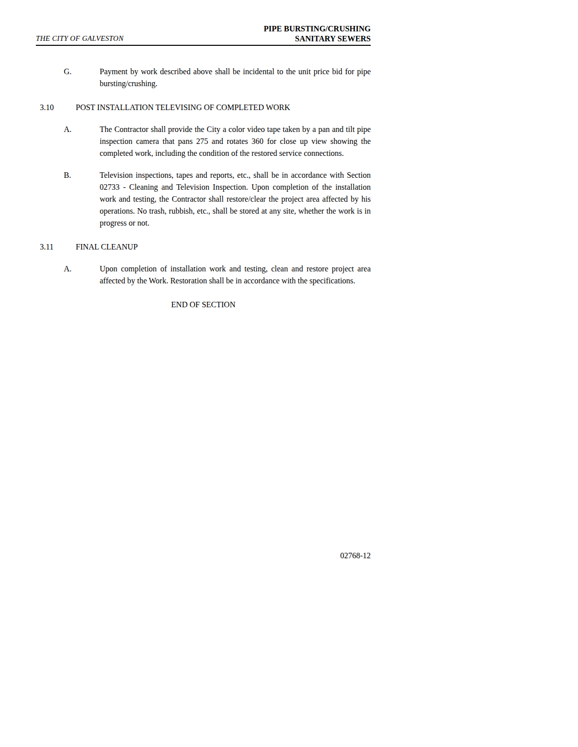THE CITY OF GALVESTON
PIPE BURSTING/CRUSHING
SANITARY SEWERS
G.
Payment by work described above shall be incidental to the unit price bid for pipe bursting/crushing.
3.10
POST INSTALLATION TELEVISING OF COMPLETED WORK
A.
The Contractor shall provide the City a color video tape taken by a pan and tilt pipe inspection camera that pans 275 and rotates 360 for close up view showing the completed work, including the condition of the restored service connections.
B.
Television inspections, tapes and reports, etc., shall be in accordance with Section 02733 - Cleaning and Television Inspection. Upon completion of the installation work and testing, the Contractor shall restore/clear the project area affected by his operations. No trash, rubbish, etc., shall be stored at any site, whether the work is in progress or not.
3.11
FINAL CLEANUP
A.
Upon completion of installation work and testing, clean and restore project area affected by the Work. Restoration shall be in accordance with the specifications.
END OF SECTION
02768-12